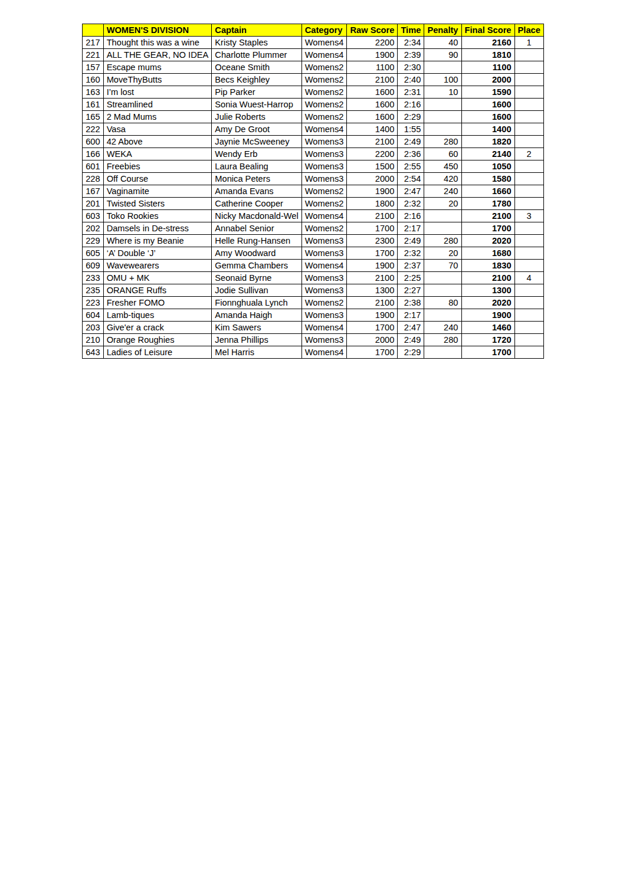| | WOMEN'S DIVISION | Captain | Category | Raw Score | Time | Penalty | Final Score | Place |
| --- | --- | --- | --- | --- | --- | --- | --- | --- |
| 217 | Thought this was a wine | Kristy Staples | Womens4 | 2200 | 2:34 | 40 | 2160 | 1 |
| 221 | ALL THE GEAR, NO IDEA | Charlotte Plummer | Womens4 | 1900 | 2:39 | 90 | 1810 | |
| 157 | Escape mums | Oceane Smith | Womens2 | 1100 | 2:30 | | 1100 | |
| 160 | MoveThyButts | Becs Keighley | Womens2 | 2100 | 2:40 | 100 | 2000 | |
| 163 | I’m lost | Pip Parker | Womens2 | 1600 | 2:31 | 10 | 1590 | |
| 161 | Streamlined | Sonia Wuest-Harrop | Womens2 | 1600 | 2:16 | | 1600 | |
| 165 | 2 Mad Mums | Julie Roberts | Womens2 | 1600 | 2:29 | | 1600 | |
| 222 | Vasa | Amy De Groot | Womens4 | 1400 | 1:55 | | 1400 | |
| 600 | 42 Above | Jaynie McSweeney | Womens3 | 2100 | 2:49 | 280 | 1820 | |
| 166 | WEKA | Wendy Erb | Womens3 | 2200 | 2:36 | 60 | 2140 | 2 |
| 601 | Freebies | Laura Bealing | Womens3 | 1500 | 2:55 | 450 | 1050 | |
| 228 | Off Course | Monica Peters | Womens3 | 2000 | 2:54 | 420 | 1580 | |
| 167 | Vaginamite | Amanda Evans | Womens2 | 1900 | 2:47 | 240 | 1660 | |
| 201 | Twisted Sisters | Catherine Cooper | Womens2 | 1800 | 2:32 | 20 | 1780 | |
| 603 | Toko Rookies | Nicky Macdonald-Wel | Womens4 | 2100 | 2:16 | | 2100 | 3 |
| 202 | Damsels in De-stress | Annabel Senior | Womens2 | 1700 | 2:17 | | 1700 | |
| 229 | Where is my Beanie | Helle Rung-Hansen | Womens3 | 2300 | 2:49 | 280 | 2020 | |
| 605 | ‘A’ Double ‘J’ | Amy Woodward | Womens3 | 1700 | 2:32 | 20 | 1680 | |
| 609 | Wavewearers | Gemma Chambers | Womens4 | 1900 | 2:37 | 70 | 1830 | |
| 233 | OMU + MK | Seonaid Byrne | Womens3 | 2100 | 2:25 | | 2100 | 4 |
| 235 | ORANGE Ruffs | Jodie Sullivan | Womens3 | 1300 | 2:27 | | 1300 | |
| 223 | Fresher FOMO | Fionnghuala Lynch | Womens2 | 2100 | 2:38 | 80 | 2020 | |
| 604 | Lamb-tiques | Amanda Haigh | Womens3 | 1900 | 2:17 | | 1900 | |
| 203 | Give'er a crack | Kim Sawers | Womens4 | 1700 | 2:47 | 240 | 1460 | |
| 210 | Orange Roughies | Jenna Phillips | Womens3 | 2000 | 2:49 | 280 | 1720 | |
| 643 | Ladies of Leisure | Mel Harris | Womens4 | 1700 | 2:29 | | 1700 | |